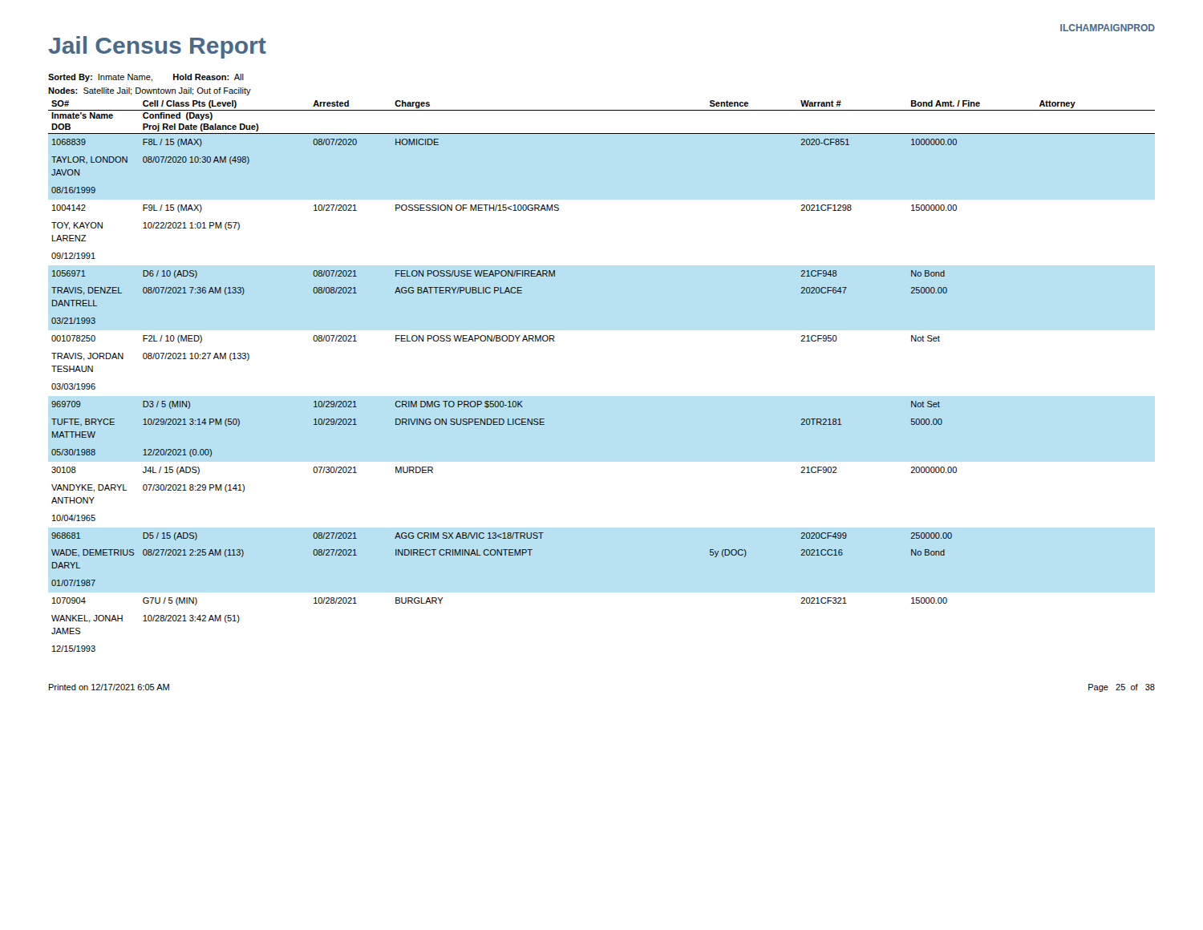ILCHAMPAIGNPROD
Jail Census Report
Sorted By: Inmate Name, Hold Reason: All
Nodes: Satellite Jail; Downtown Jail; Out of Facility
| SO# | Cell / Class Pts (Level) | Arrested | Charges | Sentence | Warrant # | Bond Amt. / Fine | Attorney |
| --- | --- | --- | --- | --- | --- | --- | --- |
| Inmate's Name | Confined (Days) | | | | | | |
| DOB | Proj Rel Date (Balance Due) | | | | | | |
| 1068839 | F8L / 15 (MAX) | 08/07/2020 | HOMICIDE | | 2020-CF851 | 1000000.00 | |
| TAYLOR, LONDON JAVON | 08/07/2020 10:30 AM (498) | | | | | | |
| 08/16/1999 | | | | | | | |
| 1004142 | F9L / 15 (MAX) | 10/27/2021 | POSSESSION OF METH/15<100GRAMS | | 2021CF1298 | 1500000.00 | |
| TOY, KAYON LARENZ | 10/22/2021 1:01 PM (57) | | | | | | |
| 09/12/1991 | | | | | | | |
| 1056971 | D6 / 10 (ADS) | 08/07/2021 | FELON POSS/USE WEAPON/FIREARM | | 21CF948 | No Bond | |
| TRAVIS, DENZEL DANTRELL | 08/07/2021 7:36 AM (133) | 08/08/2021 | AGG BATTERY/PUBLIC PLACE | | 2020CF647 | 25000.00 | |
| 03/21/1993 | | | | | | | |
| 001078250 | F2L / 10 (MED) | 08/07/2021 | FELON POSS WEAPON/BODY ARMOR | | 21CF950 | Not Set | |
| TRAVIS, JORDAN TESHAUN | 08/07/2021 10:27 AM (133) | | | | | | |
| 03/03/1996 | | | | | | | |
| 969709 | D3 / 5 (MIN) | 10/29/2021 | CRIM DMG TO PROP $500-10K | | | Not Set | |
| TUFTE, BRYCE MATTHEW | 10/29/2021 3:14 PM (50) | 10/29/2021 | DRIVING ON SUSPENDED LICENSE | | 20TR2181 | 5000.00 | |
| 05/30/1988 | 12/20/2021 (0.00) | | | | | | |
| 30108 | J4L / 15 (ADS) | 07/30/2021 | MURDER | | 21CF902 | 2000000.00 | |
| VANDYKE, DARYL ANTHONY | 07/30/2021 8:29 PM (141) | | | | | | |
| 10/04/1965 | | | | | | | |
| 968681 | D5 / 15 (ADS) | 08/27/2021 | AGG CRIM SX AB/VIC 13<18/TRUST | | 2020CF499 | 250000.00 | |
| WADE, DEMETRIUS DARYL | 08/27/2021 2:25 AM (113) | 08/27/2021 | INDIRECT CRIMINAL CONTEMPT | 5y (DOC) | 2021CC16 | No Bond | |
| 01/07/1987 | | | | | | | |
| 1070904 | G7U / 5 (MIN) | 10/28/2021 | BURGLARY | | 2021CF321 | 15000.00 | |
| WANKEL, JONAH JAMES | 10/28/2021 3:42 AM (51) | | | | | | |
| 12/15/1993 | | | | | | | |
Printed on 12/17/2021 6:05 AM Page 25 of 38